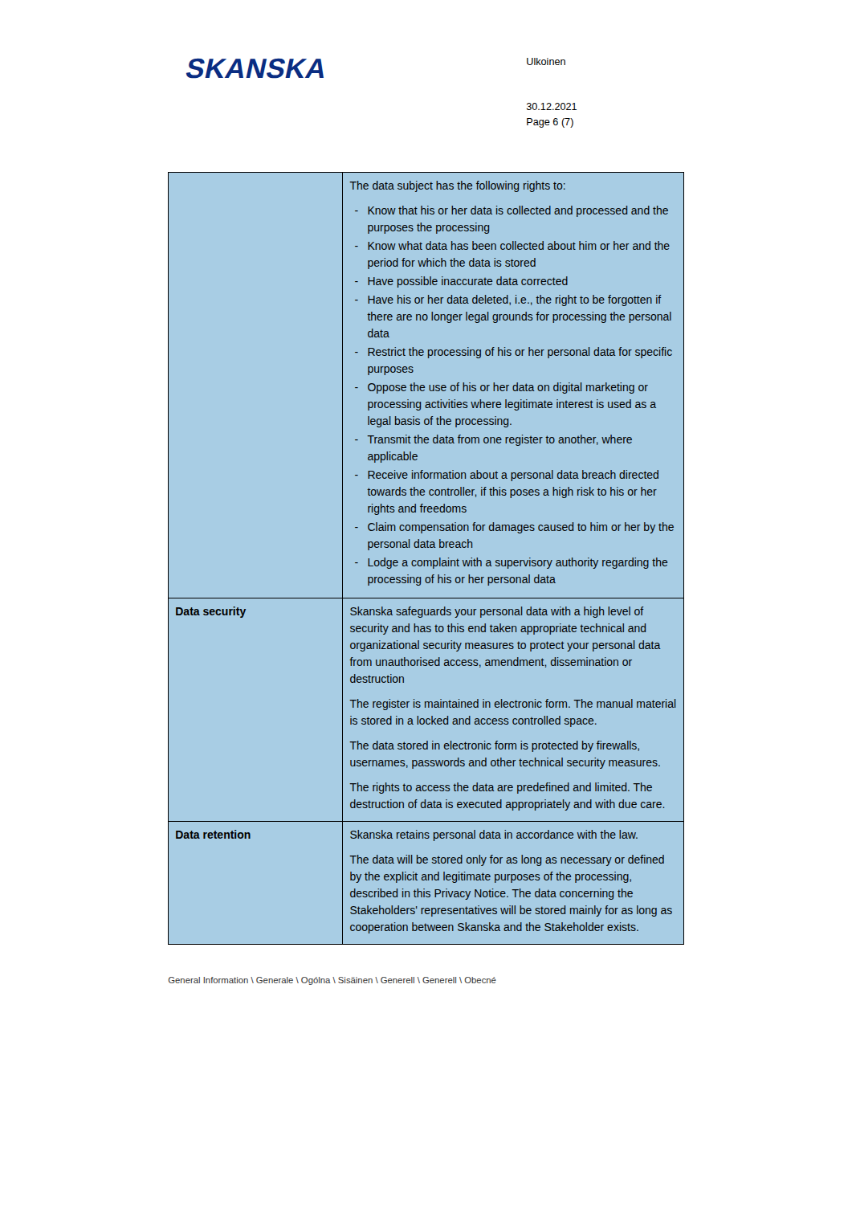SKANSKA
Ulkoinen
30.12.2021
Page 6 (7)
| | The data subject has the following rights to: Know that his or her data is collected and processed and the purposes the processing Know what data has been collected about him or her and the period for which the data is stored Have possible inaccurate data corrected Have his or her data deleted, i.e., the right to be forgotten if there are no longer legal grounds for processing the personal data Restrict the processing of his or her personal data for specific purposes Oppose the use of his or her data on digital marketing or processing activities where legitimate interest is used as a legal basis of the processing. Transmit the data from one register to another, where applicable Receive information about a personal data breach directed towards the controller, if this poses a high risk to his or her rights and freedoms Claim compensation for damages caused to him or her by the personal data breach Lodge a complaint with a supervisory authority regarding the processing of his or her personal data |
| Data security | Skanska safeguards your personal data with a high level of security and has to this end taken appropriate technical and organizational security measures to protect your personal data from unauthorised access, amendment, dissemination or destruction The register is maintained in electronic form. The manual material is stored in a locked and access controlled space. The data stored in electronic form is protected by firewalls, usernames, passwords and other technical security measures. The rights to access the data are predefined and limited. The destruction of data is executed appropriately and with due care. |
| Data retention | Skanska retains personal data in accordance with the law. The data will be stored only for as long as necessary or defined by the explicit and legitimate purposes of the processing, described in this Privacy Notice. The data concerning the Stakeholders' representatives will be stored mainly for as long as cooperation between Skanska and the Stakeholder exists. |
General Information \ Generale \ Ogólna \ Sisäinen \ Generell \ Generell \ Obecné